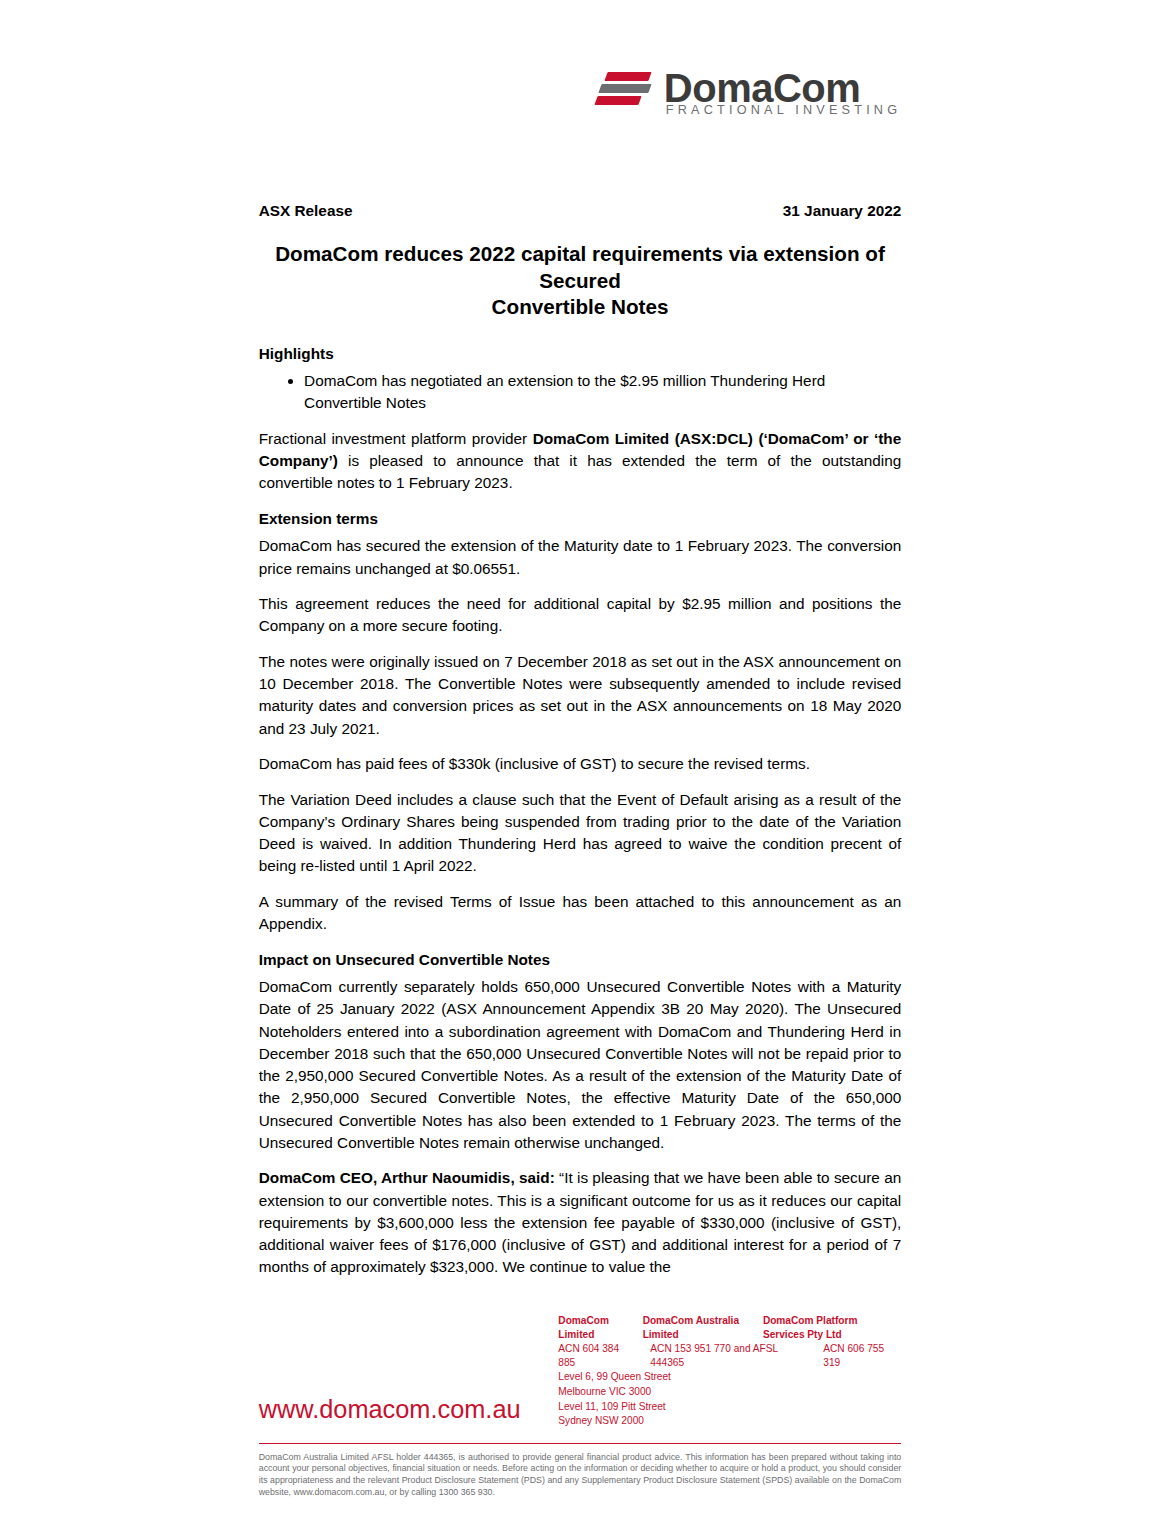Doma Com
FRACTIONAL INVESTING
ASX Release 31 January 2022
DomaCom reduces 2022 capital requirements via extension of Secured
Convertible Notes
Highlights
DomaCom has negotiated an extension to the $2.95 million Thundering Herd Convertible Notes
Fractional investment platform provider DomaCom Limited (ASX:DCL) (‘DomaCom’ or ‘the Company’) is pleased to announce that it has extended the term of the outstanding convertible notes to 1 February 2023.
Extension terms
DomaCom has secured the extension of the Maturity date to 1 February 2023. The conversion price remains unchanged at $0.06551.
This agreement reduces the need for additional capital by $2.95 million and positions the Company on a more secure footing.
The notes were originally issued on 7 December 2018 as set out in the ASX announcement on 10 December 2018. The Convertible Notes were subsequently amended to include revised maturity dates and conversion prices as set out in the ASX announcements on 18 May 2020 and 23 July 2021.
DomaCom has paid fees of $330k (inclusive of GST) to secure the revised terms.
The Variation Deed includes a clause such that the Event of Default arising as a result of the Company’s Ordinary Shares being suspended from trading prior to the date of the Variation Deed is waived. In addition Thundering Herd has agreed to waive the condition precent of being re-listed until 1 April 2022.
A summary of the revised Terms of Issue has been attached to this announcement as an Appendix.
Impact on Unsecured Convertible Notes
DomaCom currently separately holds 650,000 Unsecured Convertible Notes with a Maturity Date of 25 January 2022 (ASX Announcement Appendix 3B 20 May 2020). The Unsecured Noteholders entered into a subordination agreement with DomaCom and Thundering Herd in December 2018 such that the 650,000 Unsecured Convertible Notes will not be repaid prior to the 2,950,000 Secured Convertible Notes. As a result of the extension of the Maturity Date of the 2,950,000 Secured Convertible Notes, the effective Maturity Date of the 650,000 Unsecured Convertible Notes has also been extended to 1 February 2023. The terms of the Unsecured Convertible Notes remain otherwise unchanged.
DomaCom CEO, Arthur Naoumidis, said: “It is pleasing that we have been able to secure an extension to our convertible notes. This is a significant outcome for us as it reduces our capital requirements by $3,600,000 less the extension fee payable of $330,000 (inclusive of GST), additional waiver fees of $176,000 (inclusive of GST) and additional interest for a period of 7 months of approximately $323,000. We continue to value the
www.domacom.com.au
DomaCom Limited DomaCom Australia Limited DomaCom Platform Services Pty Ltd
ACN 604 384 885 ACN 153 951 770 and AFSL 444365 ACN 606 755 319
Level 6, 99 Queen Street
Melbourne VIC 3000
Level 11, 109 Pitt Street
Sydney NSW 2000
DomaCom Australia Limited AFSL holder 444365, is authorised to provide general financial product advice. This information has been prepared without taking into account your personal objectives, financial situation or needs. Before acting on the information or deciding whether to acquire or hold a product, you should consider its appropriateness and the relevant Product Disclosure Statement (PDS) and any Supplementary Product Disclosure Statement (SPDS) available on the DomaCom website, www.domacom.com.au, or by calling 1300 365 930.